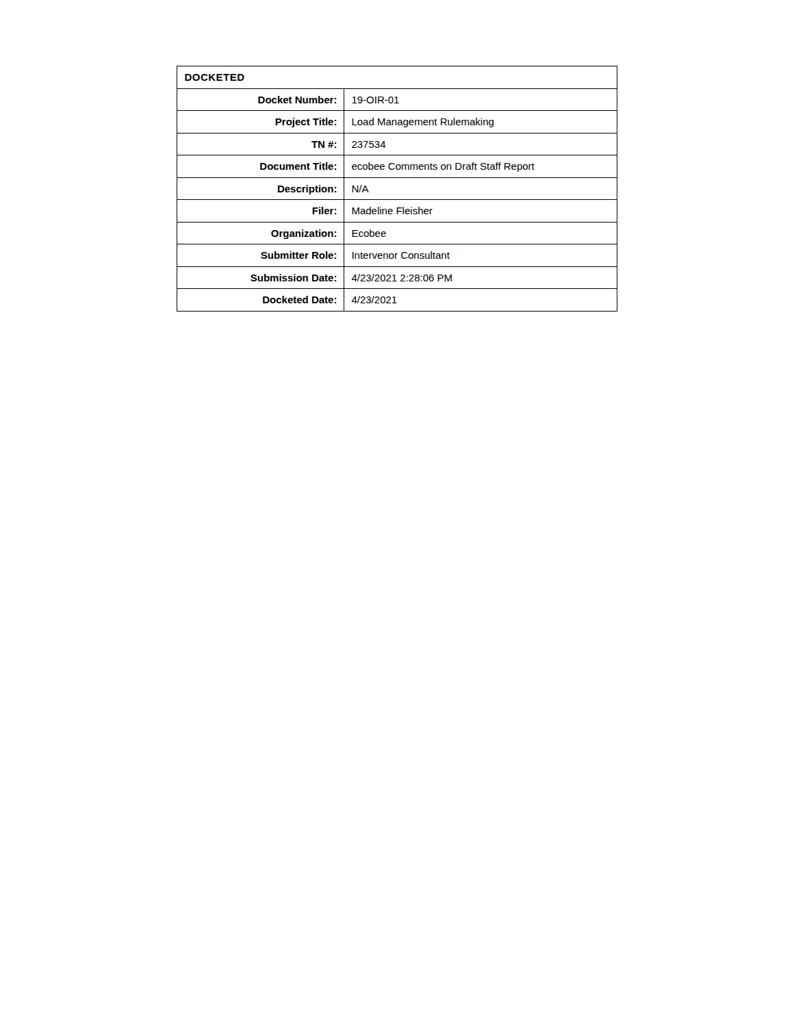| DOCKETED |
| Docket Number: | 19-OIR-01 |
| Project Title: | Load Management Rulemaking |
| TN #: | 237534 |
| Document Title: | ecobee Comments on Draft Staff Report |
| Description: | N/A |
| Filer: | Madeline Fleisher |
| Organization: | Ecobee |
| Submitter Role: | Intervenor Consultant |
| Submission Date: | 4/23/2021 2:28:06 PM |
| Docketed Date: | 4/23/2021 |